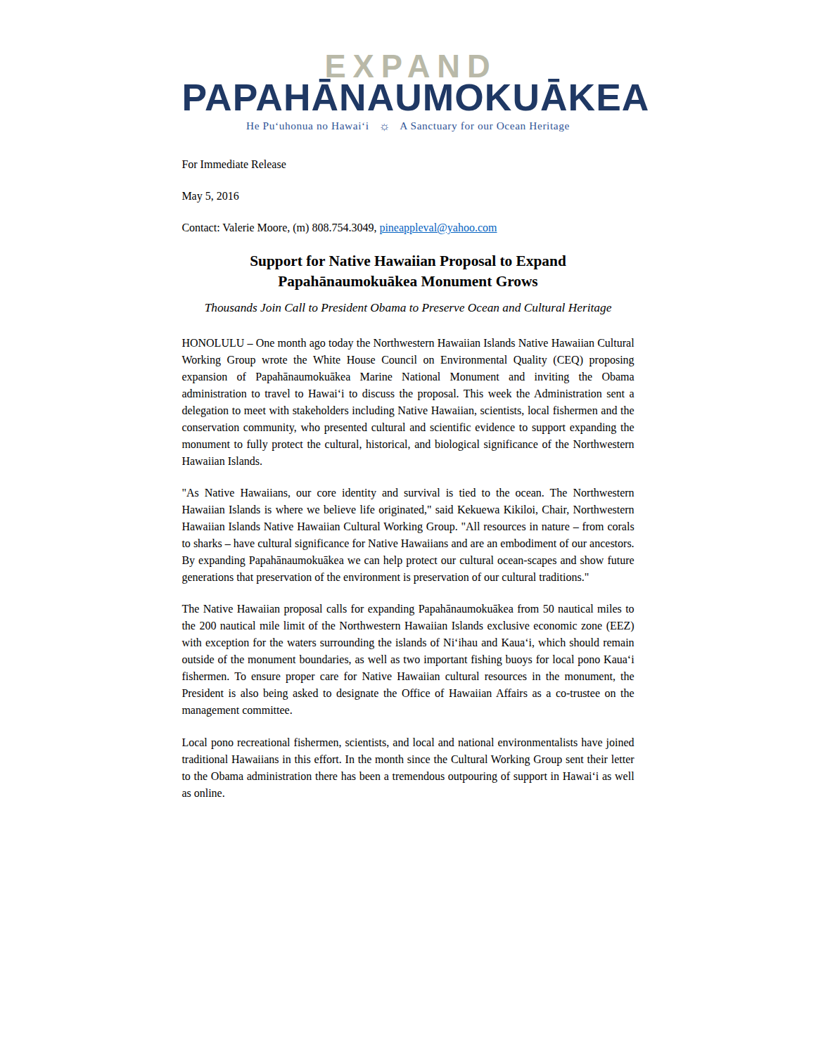Expand
Papahānaumokuākea
He Puʻuhonua no Hawaiʻi ☼ A Sanctuary for our Ocean Heritage
For Immediate Release
May 5, 2016
Contact: Valerie Moore, (m) 808.754.3049, pineappleval@yahoo.com
Support for Native Hawaiian Proposal to Expand
Papahānaumokuākea Monument Grows
Thousands Join Call to President Obama to Preserve Ocean and Cultural Heritage
HONOLULU – One month ago today the Northwestern Hawaiian Islands Native Hawaiian Cultural Working Group wrote the White House Council on Environmental Quality (CEQ) proposing expansion of Papahānaumokuākea Marine National Monument and inviting the Obama administration to travel to Hawaiʻi to discuss the proposal. This week the Administration sent a delegation to meet with stakeholders including Native Hawaiian, scientists, local fishermen and the conservation community, who presented cultural and scientific evidence to support expanding the monument to fully protect the cultural, historical, and biological significance of the Northwestern Hawaiian Islands.
"As Native Hawaiians, our core identity and survival is tied to the ocean. The Northwestern Hawaiian Islands is where we believe life originated," said Kekuewa Kikiloi, Chair, Northwestern Hawaiian Islands Native Hawaiian Cultural Working Group. "All resources in nature – from corals to sharks – have cultural significance for Native Hawaiians and are an embodiment of our ancestors. By expanding Papahānaumokuākea we can help protect our cultural ocean-scapes and show future generations that preservation of the environment is preservation of our cultural traditions."
The Native Hawaiian proposal calls for expanding Papahānaumokuākea from 50 nautical miles to the 200 nautical mile limit of the Northwestern Hawaiian Islands exclusive economic zone (EEZ) with exception for the waters surrounding the islands of Niʻihau and Kauaʻi, which should remain outside of the monument boundaries, as well as two important fishing buoys for local pono Kauaʻi fishermen. To ensure proper care for Native Hawaiian cultural resources in the monument, the President is also being asked to designate the Office of Hawaiian Affairs as a co-trustee on the management committee.
Local pono recreational fishermen, scientists, and local and national environmentalists have joined traditional Hawaiians in this effort. In the month since the Cultural Working Group sent their letter to the Obama administration there has been a tremendous outpouring of support in Hawaiʻi as well as online.